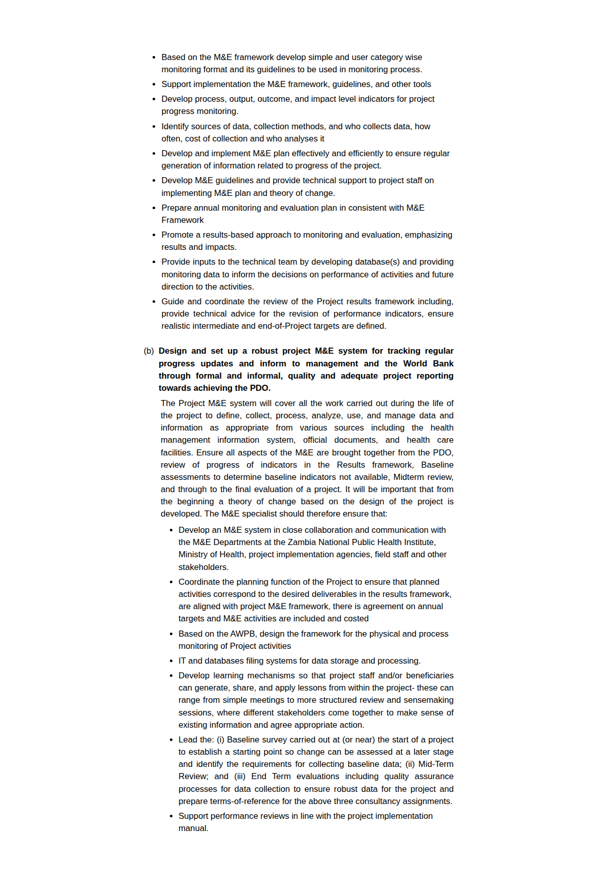Based on the M&E framework develop simple and user category wise monitoring format and its guidelines to be used in monitoring process.
Support implementation the M&E framework, guidelines, and other tools
Develop process, output, outcome, and impact level indicators for project progress monitoring.
Identify sources of data, collection methods, and who collects data, how often, cost of collection and who analyses it
Develop and implement M&E plan effectively and efficiently to ensure regular generation of information related to progress of the project.
Develop M&E guidelines and provide technical support to project staff on implementing M&E plan and theory of change.
Prepare annual monitoring and evaluation plan in consistent with M&E Framework
Promote a results-based approach to monitoring and evaluation, emphasizing results and impacts.
Provide inputs to the technical team by developing database(s) and providing monitoring data to inform the decisions on performance of activities and future direction to the activities.
Guide and coordinate the review of the Project results framework including, provide technical advice for the revision of performance indicators, ensure realistic intermediate and end-of-Project targets are defined.
(b) Design and set up a robust project M&E system for tracking regular progress updates and inform to management and the World Bank through formal and informal, quality and adequate project reporting towards achieving the PDO.
The Project M&E system will cover all the work carried out during the life of the project to define, collect, process, analyze, use, and manage data and information as appropriate from various sources including the health management information system, official documents, and health care facilities. Ensure all aspects of the M&E are brought together from the PDO, review of progress of indicators in the Results framework, Baseline assessments to determine baseline indicators not available, Midterm review, and through to the final evaluation of a project. It will be important that from the beginning a theory of change based on the design of the project is developed. The M&E specialist should therefore ensure that:
Develop an M&E system in close collaboration and communication with the M&E Departments at the Zambia National Public Health Institute, Ministry of Health, project implementation agencies, field staff and other stakeholders.
Coordinate the planning function of the Project to ensure that planned activities correspond to the desired deliverables in the results framework, are aligned with project M&E framework, there is agreement on annual targets and M&E activities are included and costed
Based on the AWPB, design the framework for the physical and process monitoring of Project activities
IT and databases filing systems for data storage and processing.
Develop learning mechanisms so that project staff and/or beneficiaries can generate, share, and apply lessons from within the project- these can range from simple meetings to more structured review and sensemaking sessions, where different stakeholders come together to make sense of existing information and agree appropriate action.
Lead the: (i) Baseline survey carried out at (or near) the start of a project to establish a starting point so change can be assessed at a later stage and identify the requirements for collecting baseline data; (ii) Mid-Term Review; and (iii) End Term evaluations including quality assurance processes for data collection to ensure robust data for the project and prepare terms-of-reference for the above three consultancy assignments.
Support performance reviews in line with the project implementation manual.